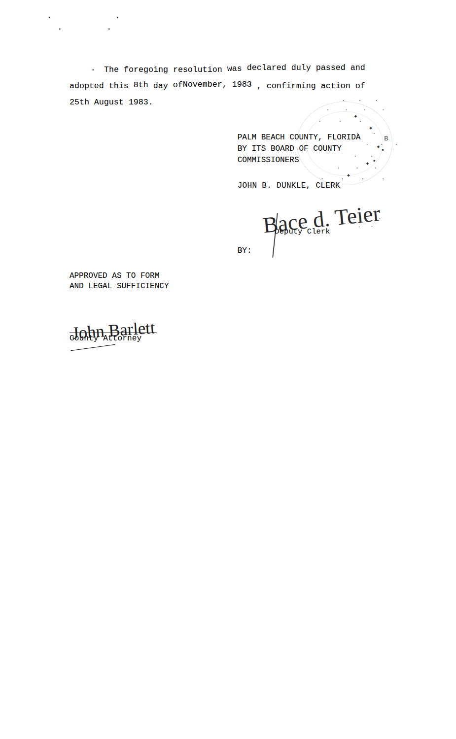· · · ·
·The foregoing resolution was declared duly passed and
adopted this 8th day of November, 1983 , confirming action of
25th August 1983.
PALM BEACH COUNTY, FLORIDA
BY ITS BOARD OF COUNTY
COMMISSIONERS
JOHN B. DUNKLE, CLERK
BY:
Bace d. Teier Deputy Clerk
· · ·
· · · ·
· · ·
· ·
· · ·
· ·
· · ·
· · · ·
✦
✦
✦
✦
✦
B
•
•
APPROVED AS TO FORM
AND LEGAL SUFFICIENCY
· · · · ·
John Barlett
County Attorney